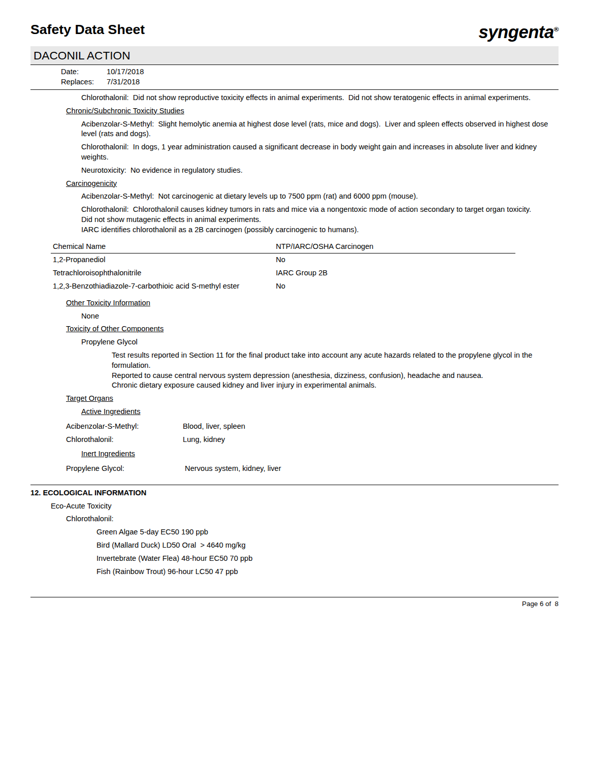Safety Data Sheet
syngenta®
DACONIL ACTION
Date: 10/17/2018
Replaces: 7/31/2018
Chlorothalonil: Did not show reproductive toxicity effects in animal experiments. Did not show teratogenic effects in animal experiments.
Chronic/Subchronic Toxicity Studies
Acibenzolar-S-Methyl: Slight hemolytic anemia at highest dose level (rats, mice and dogs). Liver and spleen effects observed in highest dose level (rats and dogs).
Chlorothalonil: In dogs, 1 year administration caused a significant decrease in body weight gain and increases in absolute liver and kidney weights.
Neurotoxicity: No evidence in regulatory studies.
Carcinogenicity
Acibenzolar-S-Methyl: Not carcinogenic at dietary levels up to 7500 ppm (rat) and 6000 ppm (mouse).
Chlorothalonil: Chlorothalonil causes kidney tumors in rats and mice via a nongentoxic mode of action secondary to target organ toxicity.
Did not show mutagenic effects in animal experiments.
IARC identifies chlorothalonil as a 2B carcinogen (possibly carcinogenic to humans).
| Chemical Name | NTP/IARC/OSHA Carcinogen |
| --- | --- |
| 1,2-Propanediol | No |
| Tetrachloroisophthalonitrile | IARC Group 2B |
| 1,2,3-Benzothiadiazole-7-carbothioic acid S-methyl ester | No |
Other Toxicity Information
None
Toxicity of Other Components
Propylene Glycol
Test results reported in Section 11 for the final product take into account any acute hazards related to the propylene glycol in the formulation.
Reported to cause central nervous system depression (anesthesia, dizziness, confusion), headache and nausea.
Chronic dietary exposure caused kidney and liver injury in experimental animals.
Target Organs
Active Ingredients
| Acibenzolar-S-Methyl: | Blood, liver, spleen |
| Chlorothalonil: | Lung, kidney |
Inert Ingredients
| Propylene Glycol: | Nervous system, kidney, liver |
12. ECOLOGICAL INFORMATION
Eco-Acute Toxicity
Chlorothalonil:
Green Algae 5-day EC50 190 ppb
Bird (Mallard Duck) LD50 Oral > 4640 mg/kg
Invertebrate (Water Flea) 48-hour EC50 70 ppb
Fish (Rainbow Trout) 96-hour LC50 47 ppb
Page 6 of 8